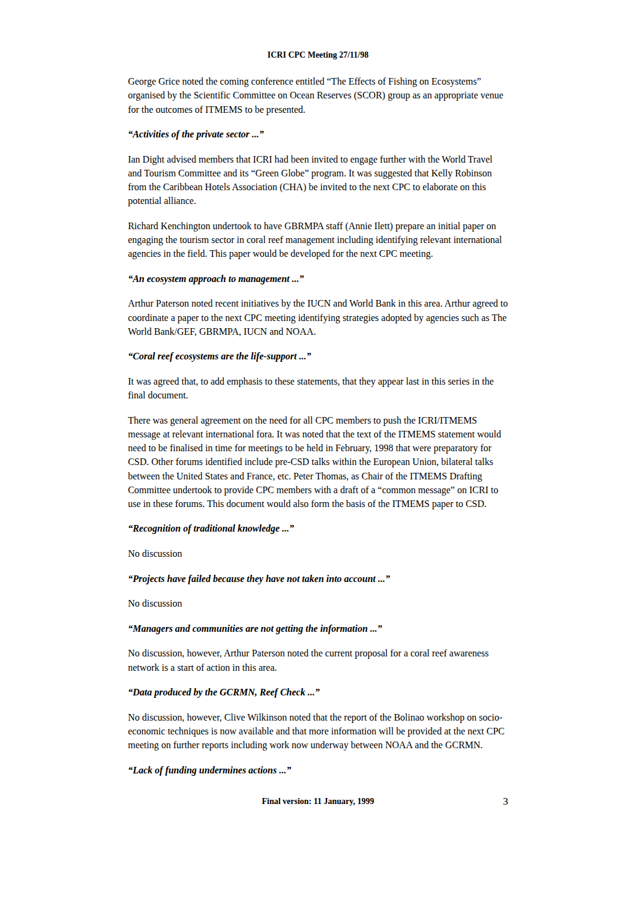ICRI CPC Meeting 27/11/98
George Grice noted the coming conference entitled “The Effects of Fishing on Ecosystems” organised by the Scientific Committee on Ocean Reserves (SCOR) group as an appropriate venue for the outcomes of ITMEMS to be presented.
“Activities of the private sector ...”
Ian Dight advised members that ICRI had been invited to engage further with the World Travel and Tourism Committee and its “Green Globe” program. It was suggested that Kelly Robinson from the Caribbean Hotels Association (CHA) be invited to the next CPC to elaborate on this potential alliance.
Richard Kenchington undertook to have GBRMPA staff (Annie Ilett) prepare an initial paper on engaging the tourism sector in coral reef management including identifying relevant international agencies in the field. This paper would be developed for the next CPC meeting.
“An ecosystem approach to management ...”
Arthur Paterson noted recent initiatives by the IUCN and World Bank in this area. Arthur agreed to coordinate a paper to the next CPC meeting identifying strategies adopted by agencies such as The World Bank/GEF, GBRMPA, IUCN and NOAA.
“Coral reef ecosystems are the life-support ...”
It was agreed that, to add emphasis to these statements, that they appear last in this series in the final document.
There was general agreement on the need for all CPC members to push the ICRI/ITMEMS message at relevant international fora. It was noted that the text of the ITMEMS statement would need to be finalised in time for meetings to be held in February, 1998 that were preparatory for CSD. Other forums identified include pre-CSD talks within the European Union, bilateral talks between the United States and France, etc. Peter Thomas, as Chair of the ITMEMS Drafting Committee undertook to provide CPC members with a draft of a “common message” on ICRI to use in these forums. This document would also form the basis of the ITMEMS paper to CSD.
“Recognition of traditional knowledge ...”
No discussion
“Projects have failed because they have not taken into account ...”
No discussion
“Managers and communities are not getting the information ...”
No discussion, however, Arthur Paterson noted the current proposal for a coral reef awareness network is a start of action in this area.
“Data produced by the GCRMN, Reef Check ...”
No discussion, however, Clive Wilkinson noted that the report of the Bolinao workshop on socio-economic techniques is now available and that more information will be provided at the next CPC meeting on further reports including work now underway between NOAA and the GCRMN.
“Lack of funding undermines actions ...”
Final version: 11 January, 1999
3